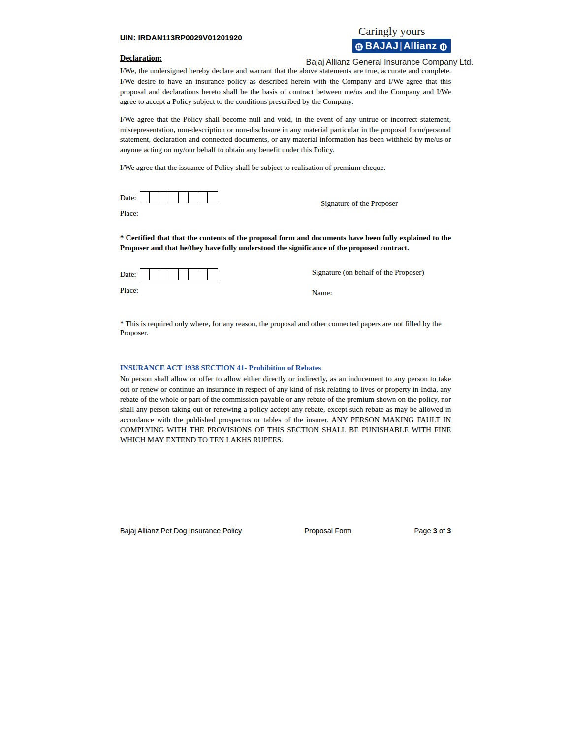UIN: IRDAN113RP0029V01201920
Caringly yours
BBAJAJ|Allianz
Bajaj Allianz General Insurance Company Ltd.
Declaration:
I/We, the undersigned hereby declare and warrant that the above statements are true, accurate and complete. I/We desire to have an insurance policy as described herein with the Company and I/We agree that this proposal and declarations hereto shall be the basis of contract between me/us and the Company and I/We agree to accept a Policy subject to the conditions prescribed by the Company.
I/We agree that the Policy shall become null and void, in the event of any untrue or incorrect statement, misrepresentation, non-description or non-disclosure in any material particular in the proposal form/personal statement, declaration and connected documents, or any material information has been withheld by me/us or anyone acting on my/our behalf to obtain any benefit under this Policy.
I/We agree that the issuance of Policy shall be subject to realisation of premium cheque.
Date:
Place:
Signature of the Proposer
* Certified that that the contents of the proposal form and documents have been fully explained to the Proposer and that he/they have fully understood the significance of the proposed contract.
Date:
Place:
Signature (on behalf of the Proposer)
Name:
* This is required only where, for any reason, the proposal and other connected papers are not filled by the Proposer.
INSURANCE ACT 1938 SECTION 41- Prohibition of Rebates
No person shall allow or offer to allow either directly or indirectly, as an inducement to any person to take out or renew or continue an insurance in respect of any kind of risk relating to lives or property in India, any rebate of the whole or part of the commission payable or any rebate of the premium shown on the policy, nor shall any person taking out or renewing a policy accept any rebate, except such rebate as may be allowed in accordance with the published prospectus or tables of the insurer. ANY PERSON MAKING FAULT IN COMPLYING WITH THE PROVISIONS OF THIS SECTION SHALL BE PUNISHABLE WITH FINE WHICH MAY EXTEND TO TEN LAKHS RUPEES.
Bajaj Allianz Pet Dog Insurance Policy
Proposal Form
Page 3 of 3